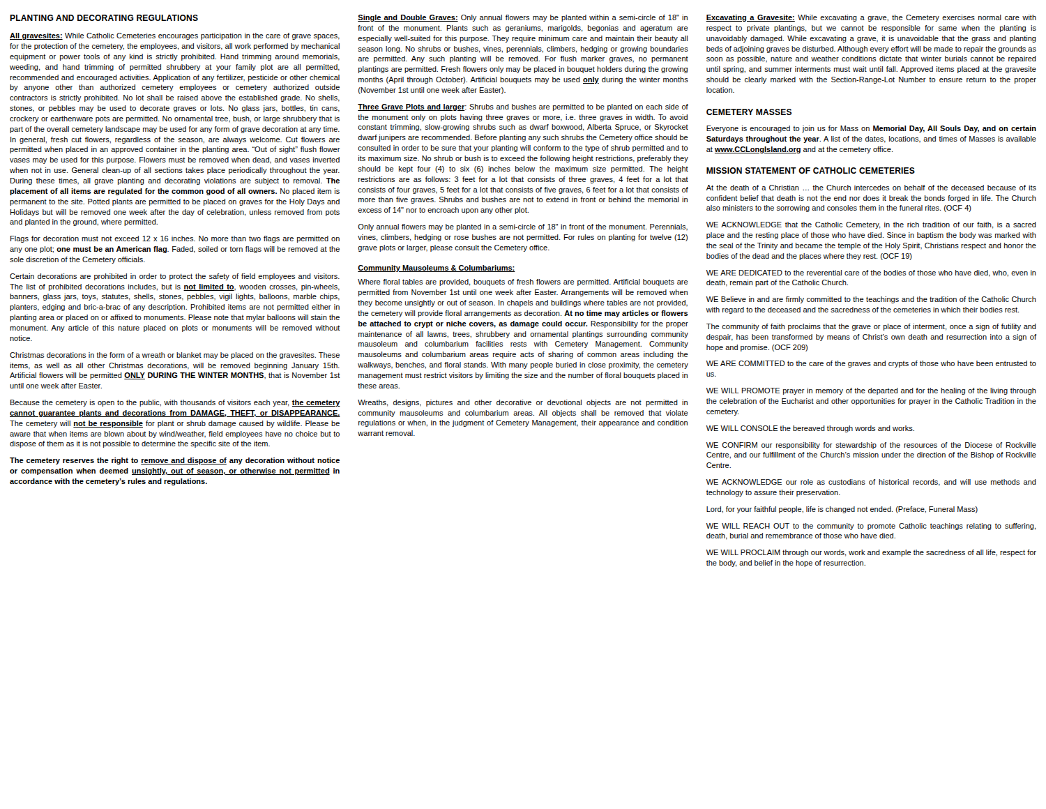PLANTING AND DECORATING REGULATIONS
All gravesites: While Catholic Cemeteries encourages participation in the care of grave spaces, for the protection of the cemetery, the employees, and visitors, all work performed by mechanical equipment or power tools of any kind is strictly prohibited. Hand trimming around memorials, weeding, and hand trimming of permitted shrubbery at your family plot are all permitted, recommended and encouraged activities. Application of any fertilizer, pesticide or other chemical by anyone other than authorized cemetery employees or cemetery authorized outside contractors is strictly prohibited. No lot shall be raised above the established grade. No shells, stones, or pebbles may be used to decorate graves or lots. No glass jars, bottles, tin cans, crockery or earthenware pots are permitted. No ornamental tree, bush, or large shrubbery that is part of the overall cemetery landscape may be used for any form of grave decoration at any time. In general, fresh cut flowers, regardless of the season, are always welcome. Cut flowers are permitted when placed in an approved container in the planting area. “Out of sight” flush flower vases may be used for this purpose. Flowers must be removed when dead, and vases inverted when not in use. General clean-up of all sections takes place periodically throughout the year. During these times, all grave planting and decorating violations are subject to removal. The placement of all items are regulated for the common good of all owners. No placed item is permanent to the site. Potted plants are permitted to be placed on graves for the Holy Days and Holidays but will be removed one week after the day of celebration, unless removed from pots and planted in the ground, where permitted.
Flags for decoration must not exceed 12 x 16 inches. No more than two flags are permitted on any one plot; one must be an American flag. Faded, soiled or torn flags will be removed at the sole discretion of the Cemetery officials.
Certain decorations are prohibited in order to protect the safety of field employees and visitors. The list of prohibited decorations includes, but is not limited to, wooden crosses, pin-wheels, banners, glass jars, toys, statutes, shells, stones, pebbles, vigil lights, balloons, marble chips, planters, edging and bric-a-brac of any description. Prohibited items are not permitted either in planting area or placed on or affixed to monuments. Please note that mylar balloons will stain the monument. Any article of this nature placed on plots or monuments will be removed without notice.
Christmas decorations in the form of a wreath or blanket may be placed on the gravesites. These items, as well as all other Christmas decorations, will be removed beginning January 15th. Artificial flowers will be permitted ONLY DURING THE WINTER MONTHS, that is November 1st until one week after Easter.
Because the cemetery is open to the public, with thousands of visitors each year, the cemetery cannot guarantee plants and decorations from DAMAGE, THEFT, or DISAPPEARANCE. The cemetery will not be responsible for plant or shrub damage caused by wildlife. Please be aware that when items are blown about by wind/weather, field employees have no choice but to dispose of them as it is not possible to determine the specific site of the item.
The cemetery reserves the right to remove and dispose of any decoration without notice or compensation when deemed unsightly, out of season, or otherwise not permitted in accordance with the cemetery’s rules and regulations.
Single and Double Graves: Only annual flowers may be planted within a semi-circle of 18" in front of the monument. Plants such as geraniums, marigolds, begonias and ageratum are especially well-suited for this purpose. They require minimum care and maintain their beauty all season long. No shrubs or bushes, vines, perennials, climbers, hedging or growing boundaries are permitted. Any such planting will be removed. For flush marker graves, no permanent plantings are permitted. Fresh flowers only may be placed in bouquet holders during the growing months (April through October). Artificial bouquets may be used only during the winter months (November 1st until one week after Easter).
Three Grave Plots and larger: Shrubs and bushes are permitted to be planted on each side of the monument only on plots having three graves or more, i.e. three graves in width. To avoid constant trimming, slow-growing shrubs such as dwarf boxwood, Alberta Spruce, or Skyrocket dwarf junipers are recommended. Before planting any such shrubs the Cemetery office should be consulted in order to be sure that your planting will conform to the type of shrub permitted and to its maximum size. No shrub or bush is to exceed the following height restrictions, preferably they should be kept four (4) to six (6) inches below the maximum size permitted. The height restrictions are as follows: 3 feet for a lot that consists of three graves, 4 feet for a lot that consists of four graves, 5 feet for a lot that consists of five graves, 6 feet for a lot that consists of more than five graves. Shrubs and bushes are not to extend in front or behind the memorial in excess of 14" nor to encroach upon any other plot.
Only annual flowers may be planted in a semi-circle of 18" in front of the monument. Perennials, vines, climbers, hedging or rose bushes are not permitted. For rules on planting for twelve (12) grave plots or larger, please consult the Cemetery office.
Community Mausoleums & Columbariums:
Where floral tables are provided, bouquets of fresh flowers are permitted. Artificial bouquets are permitted from November 1st until one week after Easter. Arrangements will be removed when they become unsightly or out of season. In chapels and buildings where tables are not provided, the cemetery will provide floral arrangements as decoration. At no time may articles or flowers be attached to crypt or niche covers, as damage could occur. Responsibility for the proper maintenance of all lawns, trees, shrubbery and ornamental plantings surrounding community mausoleum and columbarium facilities rests with Cemetery Management. Community mausoleums and columbarium areas require acts of sharing of common areas including the walkways, benches, and floral stands. With many people buried in close proximity, the cemetery management must restrict visitors by limiting the size and the number of floral bouquets placed in these areas.
Wreaths, designs, pictures and other decorative or devotional objects are not permitted in community mausoleums and columbarium areas. All objects shall be removed that violate regulations or when, in the judgment of Cemetery Management, their appearance and condition warrant removal.
Excavating a Gravesite: While excavating a grave, the Cemetery exercises normal care with respect to private plantings, but we cannot be responsible for same when the planting is unavoidably damaged. While excavating a grave, it is unavoidable that the grass and planting beds of adjoining graves be disturbed. Although every effort will be made to repair the grounds as soon as possible, nature and weather conditions dictate that winter burials cannot be repaired until spring, and summer interments must wait until fall. Approved items placed at the gravesite should be clearly marked with the Section-Range-Lot Number to ensure return to the proper location.
CEMETERY MASSES
Everyone is encouraged to join us for Mass on Memorial Day, All Souls Day, and on certain Saturdays throughout the year. A list of the dates, locations, and times of Masses is available at www.CCLongIsland.org and at the cemetery office.
MISSION STATEMENT OF CATHOLIC CEMETERIES
At the death of a Christian … the Church intercedes on behalf of the deceased because of its confident belief that death is not the end nor does it break the bonds forged in life. The Church also ministers to the sorrowing and consoles them in the funeral rites. (OCF 4)
WE ACKNOWLEDGE that the Catholic Cemetery, in the rich tradition of our faith, is a sacred place and the resting place of those who have died. Since in baptism the body was marked with the seal of the Trinity and became the temple of the Holy Spirit, Christians respect and honor the bodies of the dead and the places where they rest. (OCF 19)
WE ARE DEDICATED to the reverential care of the bodies of those who have died, who, even in death, remain part of the Catholic Church.
WE Believe in and are firmly committed to the teachings and the tradition of the Catholic Church with regard to the deceased and the sacredness of the cemeteries in which their bodies rest.
The community of faith proclaims that the grave or place of interment, once a sign of futility and despair, has been transformed by means of Christ’s own death and resurrection into a sign of hope and promise. (OCF 209)
WE ARE COMMITTED to the care of the graves and crypts of those who have been entrusted to us.
WE WILL PROMOTE prayer in memory of the departed and for the healing of the living through the celebration of the Eucharist and other opportunities for prayer in the Catholic Tradition in the cemetery.
WE WILL CONSOLE the bereaved through words and works.
WE CONFIRM our responsibility for stewardship of the resources of the Diocese of Rockville Centre, and our fulfillment of the Church’s mission under the direction of the Bishop of Rockville Centre.
WE ACKNOWLEDGE our role as custodians of historical records, and will use methods and technology to assure their preservation.
Lord, for your faithful people, life is changed not ended. (Preface, Funeral Mass)
WE WILL REACH OUT to the community to promote Catholic teachings relating to suffering, death, burial and remembrance of those who have died.
WE WILL PROCLAIM through our words, work and example the sacredness of all life, respect for the body, and belief in the hope of resurrection.